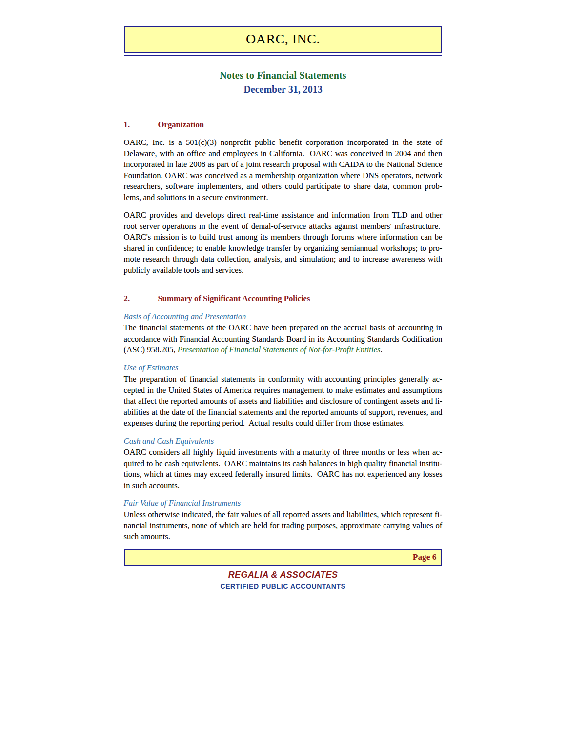OARC, INC.
Notes to Financial Statements
December 31, 2013
1. Organization
OARC, Inc. is a 501(c)(3) nonprofit public benefit corporation incorporated in the state of Delaware, with an office and employees in California. OARC was conceived in 2004 and then incorporated in late 2008 as part of a joint research proposal with CAIDA to the National Science Foundation. OARC was conceived as a membership organization where DNS operators, network researchers, software implementers, and others could participate to share data, common problems, and solutions in a secure environment.
OARC provides and develops direct real-time assistance and information from TLD and other root server operations in the event of denial-of-service attacks against members' infrastructure. OARC's mission is to build trust among its members through forums where information can be shared in confidence; to enable knowledge transfer by organizing semiannual workshops; to promote research through data collection, analysis, and simulation; and to increase awareness with publicly available tools and services.
2. Summary of Significant Accounting Policies
Basis of Accounting and Presentation
The financial statements of the OARC have been prepared on the accrual basis of accounting in accordance with Financial Accounting Standards Board in its Accounting Standards Codification (ASC) 958.205, Presentation of Financial Statements of Not-for-Profit Entities.
Use of Estimates
The preparation of financial statements in conformity with accounting principles generally accepted in the United States of America requires management to make estimates and assumptions that affect the reported amounts of assets and liabilities and disclosure of contingent assets and liabilities at the date of the financial statements and the reported amounts of support, revenues, and expenses during the reporting period. Actual results could differ from those estimates.
Cash and Cash Equivalents
OARC considers all highly liquid investments with a maturity of three months or less when acquired to be cash equivalents. OARC maintains its cash balances in high quality financial institutions, which at times may exceed federally insured limits. OARC has not experienced any losses in such accounts.
Fair Value of Financial Instruments
Unless otherwise indicated, the fair values of all reported assets and liabilities, which represent financial instruments, none of which are held for trading purposes, approximate carrying values of such amounts.
Page 6
REGALIA & ASSOCIATES
CERTIFIED PUBLIC ACCOUNTANTS